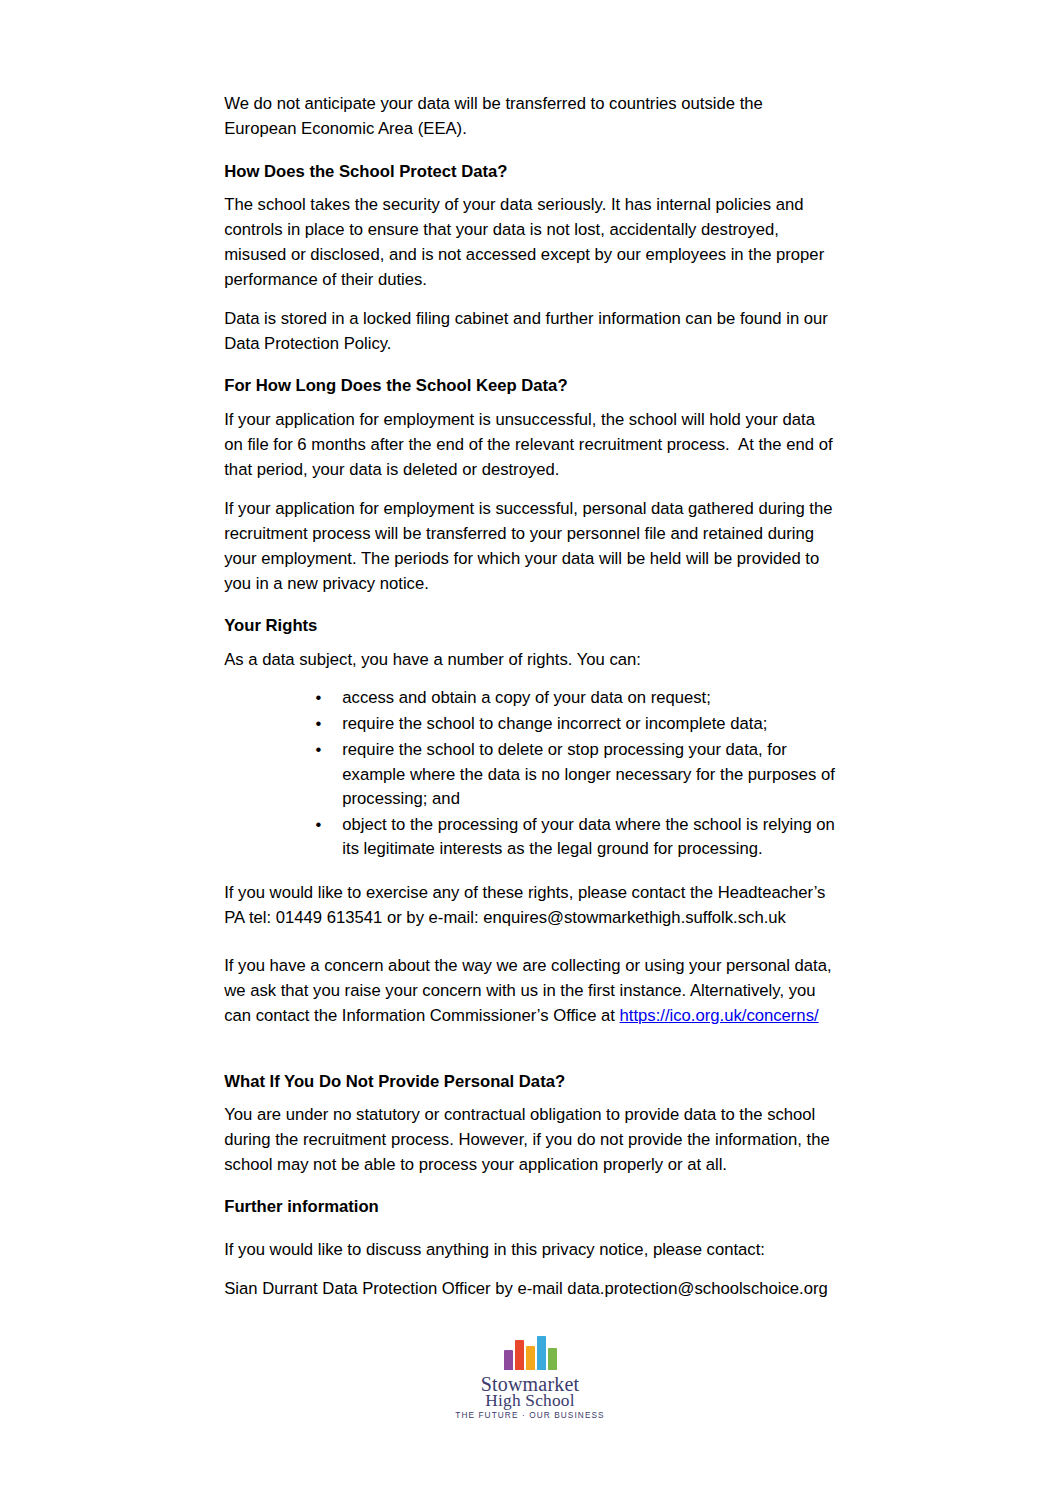We do not anticipate your data will be transferred to countries outside the European Economic Area (EEA).
How Does the School Protect Data?
The school takes the security of your data seriously. It has internal policies and controls in place to ensure that your data is not lost, accidentally destroyed, misused or disclosed, and is not accessed except by our employees in the proper performance of their duties.
Data is stored in a locked filing cabinet and further information can be found in our Data Protection Policy.
For How Long Does the School Keep Data?
If your application for employment is unsuccessful, the school will hold your data on file for 6 months after the end of the relevant recruitment process. At the end of that period, your data is deleted or destroyed.
If your application for employment is successful, personal data gathered during the recruitment process will be transferred to your personnel file and retained during your employment. The periods for which your data will be held will be provided to you in a new privacy notice.
Your Rights
As a data subject, you have a number of rights. You can:
access and obtain a copy of your data on request;
require the school to change incorrect or incomplete data;
require the school to delete or stop processing your data, for example where the data is no longer necessary for the purposes of processing; and
object to the processing of your data where the school is relying on its legitimate interests as the legal ground for processing.
If you would like to exercise any of these rights, please contact the Headteacher’s PA tel: 01449 613541 or by e-mail: enquires@stowmarkethigh.suffolk.sch.uk
If you have a concern about the way we are collecting or using your personal data, we ask that you raise your concern with us in the first instance. Alternatively, you can contact the Information Commissioner’s Office at https://ico.org.uk/concerns/
What If You Do Not Provide Personal Data?
You are under no statutory or contractual obligation to provide data to the school during the recruitment process. However, if you do not provide the information, the school may not be able to process your application properly or at all.
Further information
If you would like to discuss anything in this privacy notice, please contact:
Sian Durrant Data Protection Officer by e-mail data.protection@schoolschoice.org
StowmarketHigh School
The Future · Our Business